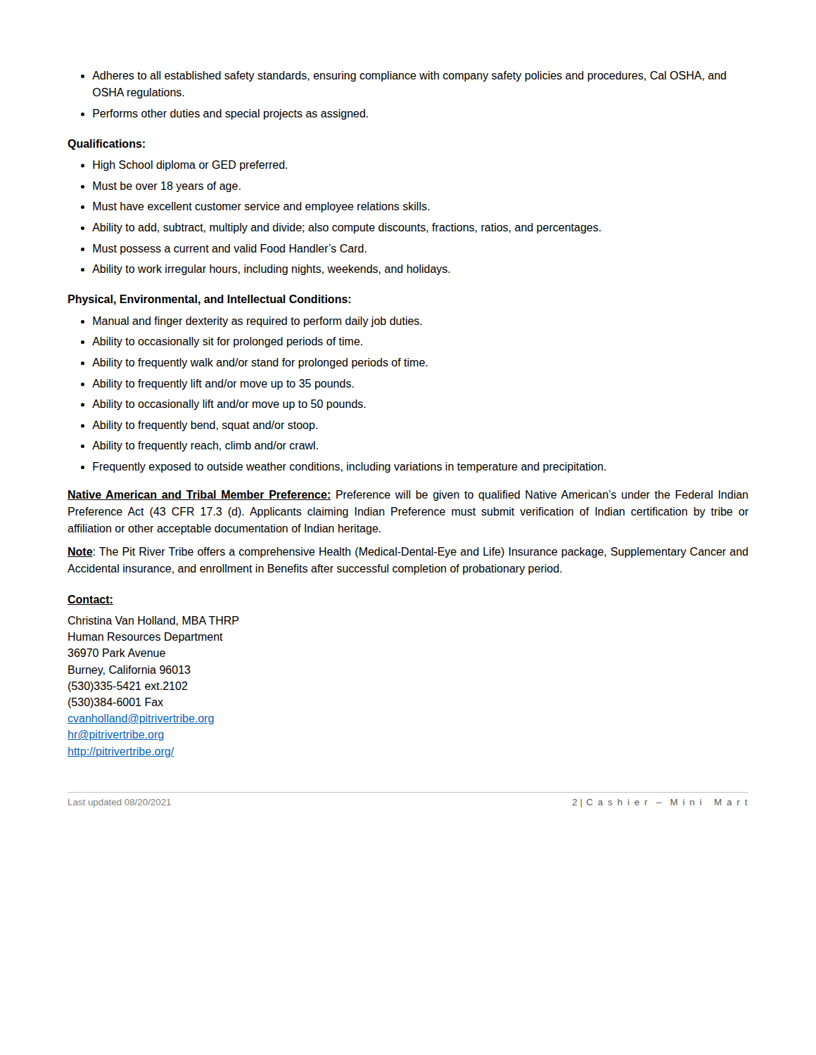Adheres to all established safety standards, ensuring compliance with company safety policies and procedures, Cal OSHA, and OSHA regulations.
Performs other duties and special projects as assigned.
Qualifications:
High School diploma or GED preferred.
Must be over 18 years of age.
Must have excellent customer service and employee relations skills.
Ability to add, subtract, multiply and divide; also compute discounts, fractions, ratios, and percentages.
Must possess a current and valid Food Handler’s Card.
Ability to work irregular hours, including nights, weekends, and holidays.
Physical, Environmental, and Intellectual Conditions:
Manual and finger dexterity as required to perform daily job duties.
Ability to occasionally sit for prolonged periods of time.
Ability to frequently walk and/or stand for prolonged periods of time.
Ability to frequently lift and/or move up to 35 pounds.
Ability to occasionally lift and/or move up to 50 pounds.
Ability to frequently bend, squat and/or stoop.
Ability to frequently reach, climb and/or crawl.
Frequently exposed to outside weather conditions, including variations in temperature and precipitation.
Native American and Tribal Member Preference: Preference will be given to qualified Native American’s under the Federal Indian Preference Act (43 CFR 17.3 (d). Applicants claiming Indian Preference must submit verification of Indian certification by tribe or affiliation or other acceptable documentation of Indian heritage.
Note: The Pit River Tribe offers a comprehensive Health (Medical-Dental-Eye and Life) Insurance package, Supplementary Cancer and Accidental insurance, and enrollment in Benefits after successful completion of probationary period.
Contact:
Christina Van Holland, MBA THRP
Human Resources Department
36970 Park Avenue
Burney, California 96013
(530)335-5421 ext.2102
(530)384-6001 Fax
cvanholland@pitrivertribe.org
hr@pitrivertribe.org
http://pitrivertribe.org/
2 | C a s h i e r – M i n i M a r t
Last updated 08/20/2021